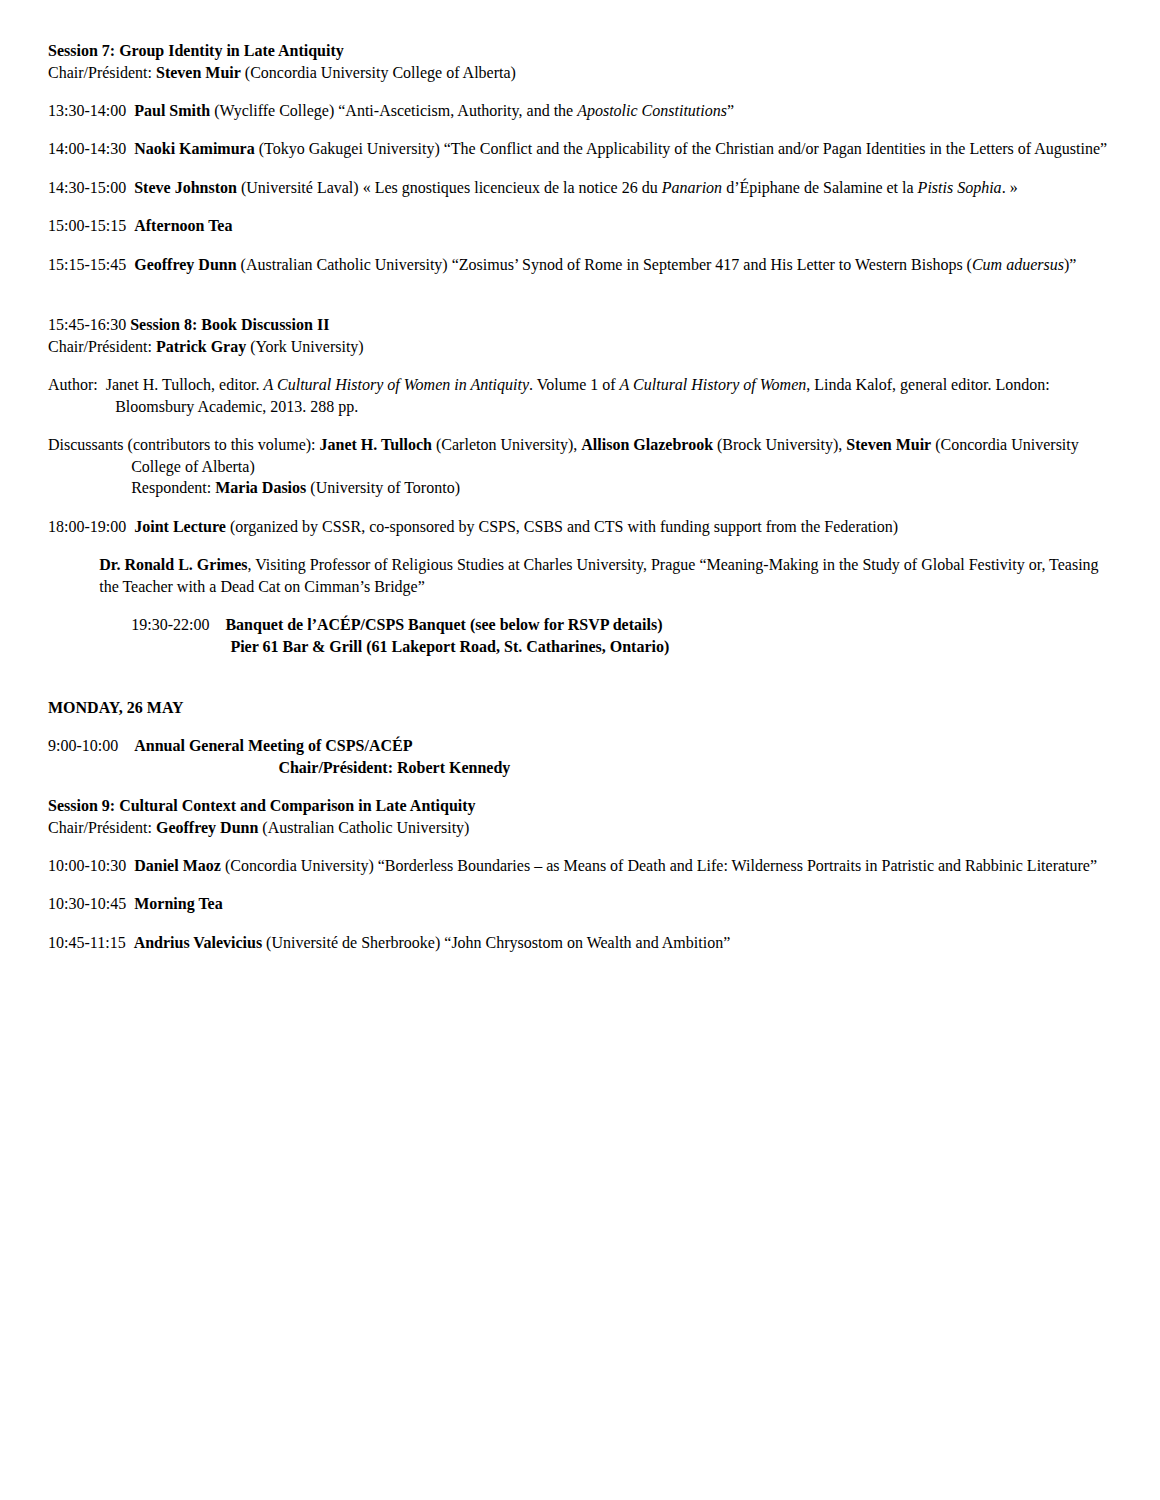Session 7: Group Identity in Late Antiquity
Chair/Président: Steven Muir (Concordia University College of Alberta)
13:30-14:00 Paul Smith (Wycliffe College) “Anti-Asceticism, Authority, and the Apostolic Constitutions”
14:00-14:30 Naoki Kamimura (Tokyo Gakugei University) “The Conflict and the Applicability of the Christian and/or Pagan Identities in the Letters of Augustine”
14:30-15:00 Steve Johnston (Université Laval) « Les gnostiques licencieux de la notice 26 du Panarion d’Épiphane de Salamine et la Pistis Sophia. »
15:00-15:15 Afternoon Tea
15:15-15:45 Geoffrey Dunn (Australian Catholic University) “Zosimus’ Synod of Rome in September 417 and His Letter to Western Bishops (Cum aduersus)”
15:45-16:30 Session 8: Book Discussion II
Chair/Président: Patrick Gray (York University)
Author: Janet H. Tulloch, editor. A Cultural History of Women in Antiquity. Volume 1 of A Cultural History of Women, Linda Kalof, general editor. London: Bloomsbury Academic, 2013. 288 pp.
Discussants (contributors to this volume): Janet H. Tulloch (Carleton University), Allison Glazebrook (Brock University), Steven Muir (Concordia University College of Alberta)
Respondent: Maria Dasios (University of Toronto)
18:00-19:00 Joint Lecture (organized by CSSR, co-sponsored by CSPS, CSBS and CTS with funding support from the Federation)
Dr. Ronald L. Grimes, Visiting Professor of Religious Studies at Charles University, Prague “Meaning-Making in the Study of Global Festivity or, Teasing the Teacher with a Dead Cat on Cimman’s Bridge”
19:30-22:00 Banquet de l’ACÉP/CSPS Banquet (see below for RSVP details)
Pier 61 Bar & Grill (61 Lakeport Road, St. Catharines, Ontario)
MONDAY, 26 MAY
9:00-10:00 Annual General Meeting of CSPS/ACÉP
Chair/Président: Robert Kennedy
Session 9: Cultural Context and Comparison in Late Antiquity
Chair/Président: Geoffrey Dunn (Australian Catholic University)
10:00-10:30 Daniel Maoz (Concordia University) “Borderless Boundaries – as Means of Death and Life: Wilderness Portraits in Patristic and Rabbinic Literature”
10:30-10:45 Morning Tea
10:45-11:15 Andrius Valevicius (Université de Sherbrooke) “John Chrysostom on Wealth and Ambition”